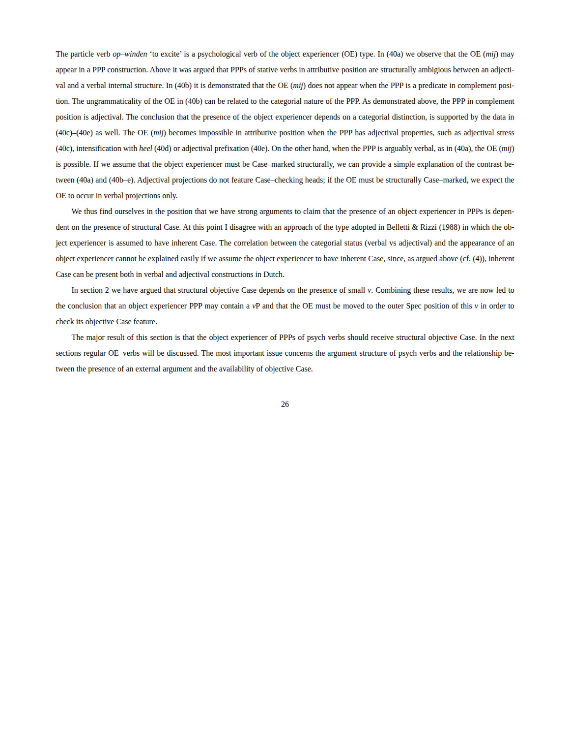The particle verb op–winden ‘to excite’ is a psychological verb of the object experiencer (OE) type. In (40a) we observe that the OE (mij) may appear in a PPP construction. Above it was argued that PPPs of stative verbs in attributive position are structurally ambigious between an adjectival and a verbal internal structure. In (40b) it is demonstrated that the OE (mij) does not appear when the PPP is a predicate in complement position. The ungrammaticality of the OE in (40b) can be related to the categorial nature of the PPP. As demonstrated above, the PPP in complement position is adjectival. The conclusion that the presence of the object experiencer depends on a categorial distinction, is supported by the data in (40c)–(40e) as well. The OE (mij) becomes impossible in attributive position when the PPP has adjectival properties, such as adjectival stress (40c), intensification with heel (40d) or adjectival prefixation (40e). On the other hand, when the PPP is arguably verbal, as in (40a), the OE (mij) is possible. If we assume that the object experiencer must be Case–marked structurally, we can provide a simple explanation of the contrast between (40a) and (40b–e). Adjectival projections do not feature Case–checking heads; if the OE must be structurally Case–marked, we expect the OE to occur in verbal projections only.
We thus find ourselves in the position that we have strong arguments to claim that the presence of an object experiencer in PPPs is dependent on the presence of structural Case. At this point I disagree with an approach of the type adopted in Belletti & Rizzi (1988) in which the object experiencer is assumed to have inherent Case. The correlation between the categorial status (verbal vs adjectival) and the appearance of an object experiencer cannot be explained easily if we assume the object experiencer to have inherent Case, since, as argued above (cf. (4)), inherent Case can be present both in verbal and adjectival constructions in Dutch.
In section 2 we have argued that structural objective Case depends on the presence of small v. Combining these results, we are now led to the conclusion that an object experiencer PPP may contain a v P and that the OE must be moved to the outer Spec position of this v in order to check its objective Case feature.
The major result of this section is that the object experiencer of PPPs of psych verbs should receive structural objective Case. In the next sections regular OE–verbs will be discussed. The most important issue concerns the argument structure of psych verbs and the relationship between the presence of an external argument and the availability of objective Case.
26